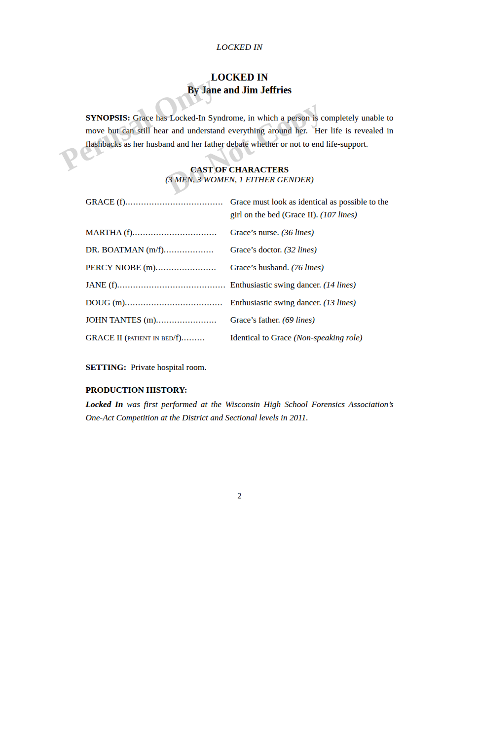LOCKED IN
LOCKED IN
By Jane and Jim Jeffries
SYNOPSIS: Grace has Locked-In Syndrome, in which a person is completely unable to move but can still hear and understand everything around her. Her life is revealed in flashbacks as her husband and her father debate whether or not to end life-support.
CAST OF CHARACTERS
(3 MEN, 3 WOMEN, 1 EITHER GENDER)
| GRACE (f) ..................................... | Grace must look as identical as possible to the girl on the bed (Grace II). (107 lines) |
| MARTHA (f) ................................ | Grace’s nurse. (36 lines) |
| DR. BOATMAN (m/f) ................... | Grace’s doctor. (32 lines) |
| PERCY NIOBE (m) ....................... | Grace’s husband. (76 lines) |
| JANE (f) ......................................... | Enthusiastic swing dancer. (14 lines) |
| DOUG (m) ..................................... | Enthusiastic swing dancer. (13 lines) |
| JOHN TANTES (m) ....................... | Grace’s father. (69 lines) |
| GRACE II ( patient in bed /f) ......... | Identical to Grace (Non-speaking role) |
SETTING: Private hospital room.
PRODUCTION HISTORY:
Locked In was first performed at the Wisconsin High School Forensics Association’s One-Act Competition at the District and Sectional levels in 2011.
Perusal Only
Do Not Copy
2